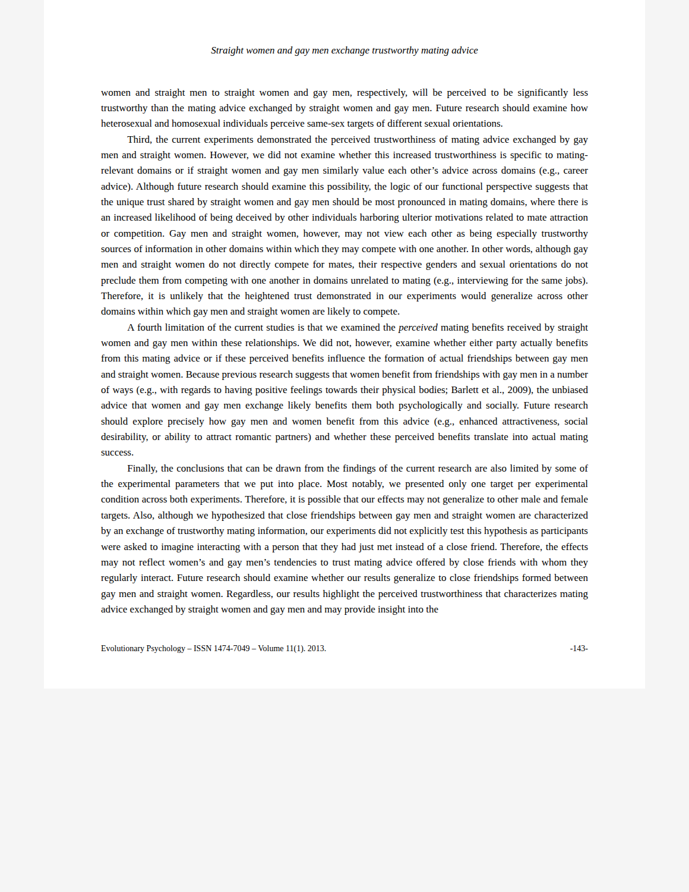Straight women and gay men exchange trustworthy mating advice
women and straight men to straight women and gay men, respectively, will be perceived to be significantly less trustworthy than the mating advice exchanged by straight women and gay men. Future research should examine how heterosexual and homosexual individuals perceive same-sex targets of different sexual orientations.
Third, the current experiments demonstrated the perceived trustworthiness of mating advice exchanged by gay men and straight women. However, we did not examine whether this increased trustworthiness is specific to mating-relevant domains or if straight women and gay men similarly value each other’s advice across domains (e.g., career advice). Although future research should examine this possibility, the logic of our functional perspective suggests that the unique trust shared by straight women and gay men should be most pronounced in mating domains, where there is an increased likelihood of being deceived by other individuals harboring ulterior motivations related to mate attraction or competition. Gay men and straight women, however, may not view each other as being especially trustworthy sources of information in other domains within which they may compete with one another. In other words, although gay men and straight women do not directly compete for mates, their respective genders and sexual orientations do not preclude them from competing with one another in domains unrelated to mating (e.g., interviewing for the same jobs). Therefore, it is unlikely that the heightened trust demonstrated in our experiments would generalize across other domains within which gay men and straight women are likely to compete.
A fourth limitation of the current studies is that we examined the perceived mating benefits received by straight women and gay men within these relationships. We did not, however, examine whether either party actually benefits from this mating advice or if these perceived benefits influence the formation of actual friendships between gay men and straight women. Because previous research suggests that women benefit from friendships with gay men in a number of ways (e.g., with regards to having positive feelings towards their physical bodies; Barlett et al., 2009), the unbiased advice that women and gay men exchange likely benefits them both psychologically and socially. Future research should explore precisely how gay men and women benefit from this advice (e.g., enhanced attractiveness, social desirability, or ability to attract romantic partners) and whether these perceived benefits translate into actual mating success.
Finally, the conclusions that can be drawn from the findings of the current research are also limited by some of the experimental parameters that we put into place. Most notably, we presented only one target per experimental condition across both experiments. Therefore, it is possible that our effects may not generalize to other male and female targets. Also, although we hypothesized that close friendships between gay men and straight women are characterized by an exchange of trustworthy mating information, our experiments did not explicitly test this hypothesis as participants were asked to imagine interacting with a person that they had just met instead of a close friend. Therefore, the effects may not reflect women’s and gay men’s tendencies to trust mating advice offered by close friends with whom they regularly interact. Future research should examine whether our results generalize to close friendships formed between gay men and straight women. Regardless, our results highlight the perceived trustworthiness that characterizes mating advice exchanged by straight women and gay men and may provide insight into the
Evolutionary Psychology – ISSN 1474-7049 – Volume 11(1). 2013. -143-